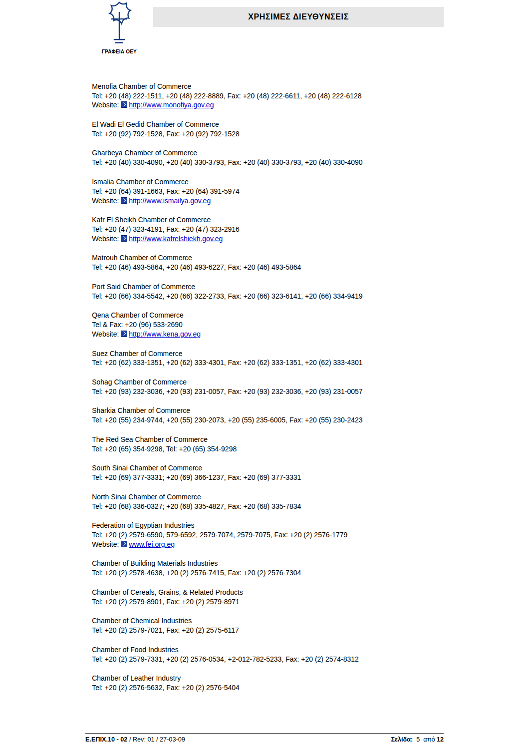ΓΡΑΦΕΙΑ ΟΕΥ
ΧΡΗΣΙΜΕΣ ΔΙΕΥΘΥΝΣΕΙΣ
Menofia Chamber of Commerce
Tel: +20 (48) 222-1511, +20 (48) 222-8889, Fax: +20 (48) 222-6611, +20 (48) 222-6128
Website: http://www.monofiya.gov.eg
El Wadi El Gedid Chamber of Commerce
Tel: +20 (92) 792-1528, Fax: +20 (92) 792-1528
Gharbeya Chamber of Commerce
Tel: +20 (40) 330-4090, +20 (40) 330-3793, Fax: +20 (40) 330-3793, +20 (40) 330-4090
Ismalia Chamber of Commerce
Tel: +20 (64) 391-1663, Fax: +20 (64) 391-5974
Website: http://www.ismailya.gov.eg
Kafr El Sheikh Chamber of Commerce
Tel: +20 (47) 323-4191, Fax: +20 (47) 323-2916
Website: http://www.kafrelshiekh.gov.eg
Matrouh Chamber of Commerce
Tel: +20 (46) 493-5864, +20 (46) 493-6227, Fax: +20 (46) 493-5864
Port Said Chamber of Commerce
Tel: +20 (66) 334-5542, +20 (66) 322-2733, Fax: +20 (66) 323-6141, +20 (66) 334-9419
Qena Chamber of Commerce
Tel & Fax: +20 (96) 533-2690
Website: http://www.kena.gov.eg
Suez Chamber of Commerce
Tel: +20 (62) 333-1351, +20 (62) 333-4301, Fax: +20 (62) 333-1351, +20 (62) 333-4301
Sohag Chamber of Commerce
Tel: +20 (93) 232-3036, +20 (93) 231-0057, Fax: +20 (93) 232-3036, +20 (93) 231-0057
Sharkia Chamber of Commerce
Tel: +20 (55) 234-9744, +20 (55) 230-2073, +20 (55) 235-6005, Fax: +20 (55) 230-2423
The Red Sea Chamber of Commerce
Tel: +20 (65) 354-9298, Tel: +20 (65) 354-9298
South Sinai Chamber of Commerce
Tel: +20 (69) 377-3331; +20 (69) 366-1237, Fax: +20 (69) 377-3331
North Sinai Chamber of Commerce
Tel: +20 (68) 336-0327; +20 (68) 335-4827, Fax: +20 (68) 335-7834
Federation of Egyptian Industries
Tel: +20 (2) 2579-6590, 579-6592, 2579-7074, 2579-7075, Fax: +20 (2) 2576-1779
Website: www.fei.org.eg
Chamber of Building Materials Industries
Tel: +20 (2) 2578-4638, +20 (2) 2576-7415, Fax: +20 (2) 2576-7304
Chamber of Cereals, Grains, & Related Products
Tel: +20 (2) 2579-8901, Fax: +20 (2) 2579-8971
Chamber of Chemical Industries
Tel: +20 (2) 2579-7021, Fax: +20 (2) 2575-6117
Chamber of Food Industries
Tel: +20 (2) 2579-7331, +20 (2) 2576-0534, +2-012-782-5233, Fax: +20 (2) 2574-8312
Chamber of Leather Industry
Tel: +20 (2) 2576-5632, Fax: +20 (2) 2576-5404
Ε.ΕΠΙΧ.10 - 02 / Rev: 01 / 27-03-09
Σελίδα: 5 από 12